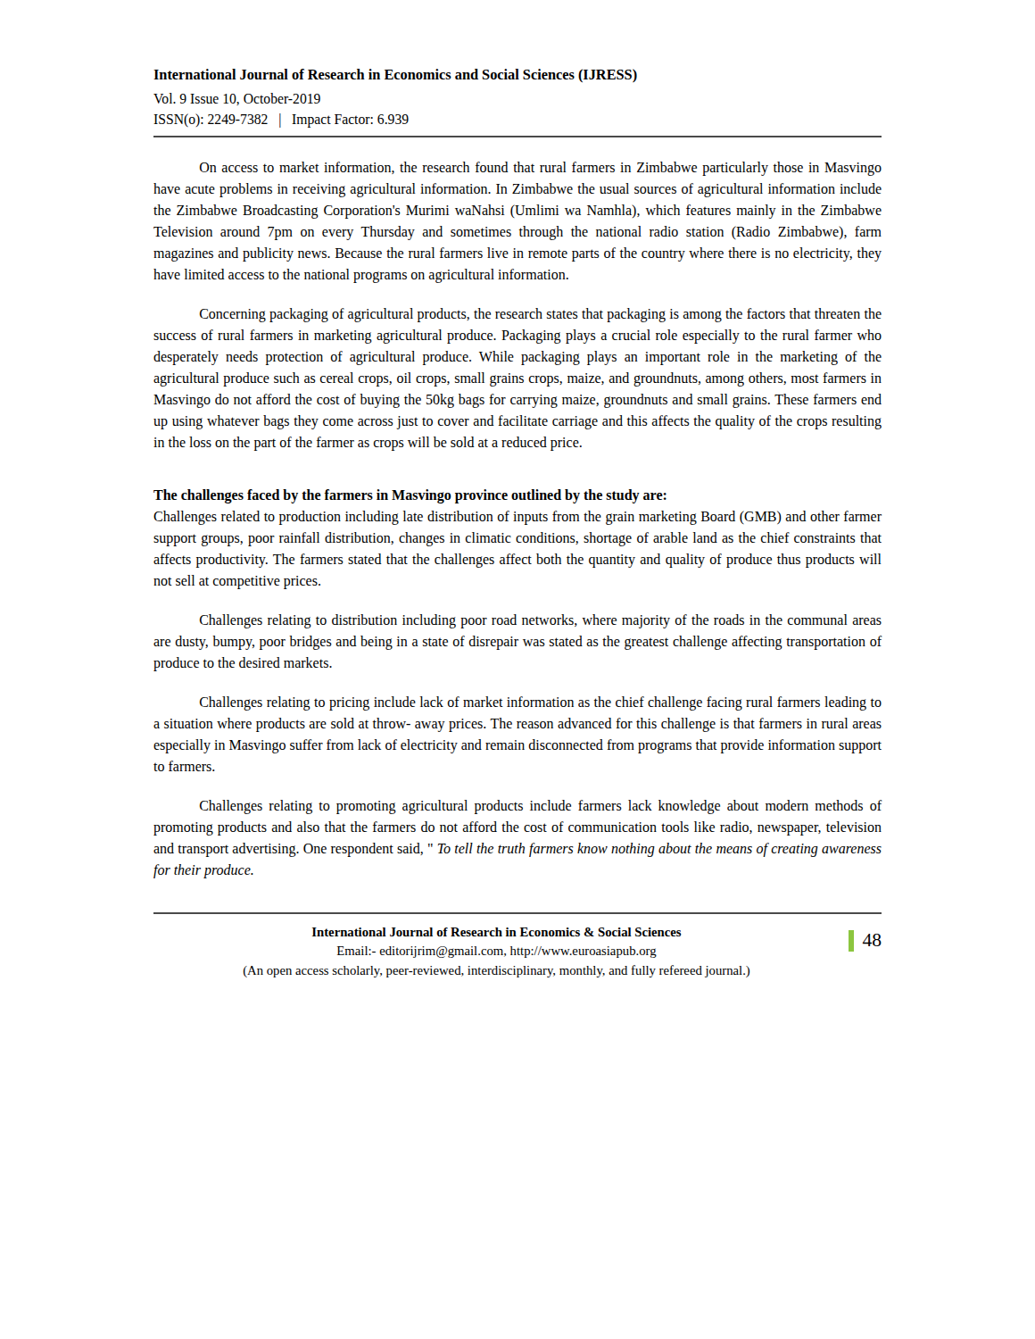International Journal of Research in Economics and Social Sciences (IJRESS)
Vol. 9 Issue 10, October-2019
ISSN(o): 2249-7382 | Impact Factor: 6.939
On access to market information, the research found that rural farmers in Zimbabwe particularly those in Masvingo have acute problems in receiving agricultural information. In Zimbabwe the usual sources of agricultural information include the Zimbabwe Broadcasting Corporation's Murimi waNahsi (Umlimi wa Namhla), which features mainly in the Zimbabwe Television around 7pm on every Thursday and sometimes through the national radio station (Radio Zimbabwe), farm magazines and publicity news. Because the rural farmers live in remote parts of the country where there is no electricity, they have limited access to the national programs on agricultural information.
Concerning packaging of agricultural products, the research states that packaging is among the factors that threaten the success of rural farmers in marketing agricultural produce. Packaging plays a crucial role especially to the rural farmer who desperately needs protection of agricultural produce. While packaging plays an important role in the marketing of the agricultural produce such as cereal crops, oil crops, small grains crops, maize, and groundnuts, among others, most farmers in Masvingo do not afford the cost of buying the 50kg bags for carrying maize, groundnuts and small grains. These farmers end up using whatever bags they come across just to cover and facilitate carriage and this affects the quality of the crops resulting in the loss on the part of the farmer as crops will be sold at a reduced price.
The challenges faced by the farmers in Masvingo province outlined by the study are:
Challenges related to production including late distribution of inputs from the grain marketing Board (GMB) and other farmer support groups, poor rainfall distribution, changes in climatic conditions, shortage of arable land as the chief constraints that affects productivity. The farmers stated that the challenges affect both the quantity and quality of produce thus products will not sell at competitive prices.
Challenges relating to distribution including poor road networks, where majority of the roads in the communal areas are dusty, bumpy, poor bridges and being in a state of disrepair was stated as the greatest challenge affecting transportation of produce to the desired markets.
Challenges relating to pricing include lack of market information as the chief challenge facing rural farmers leading to a situation where products are sold at throw- away prices. The reason advanced for this challenge is that farmers in rural areas especially in Masvingo suffer from lack of electricity and remain disconnected from programs that provide information support to farmers.
Challenges relating to promoting agricultural products include farmers lack knowledge about modern methods of promoting products and also that the farmers do not afford the cost of communication tools like radio, newspaper, television and transport advertising. One respondent said, " To tell the truth farmers know nothing about the means of creating awareness for their produce.
48
International Journal of Research in Economics & Social Sciences
Email:- editorijrim@gmail.com, http://www.euroasiapub.org
(An open access scholarly, peer-reviewed, interdisciplinary, monthly, and fully refereed journal.)